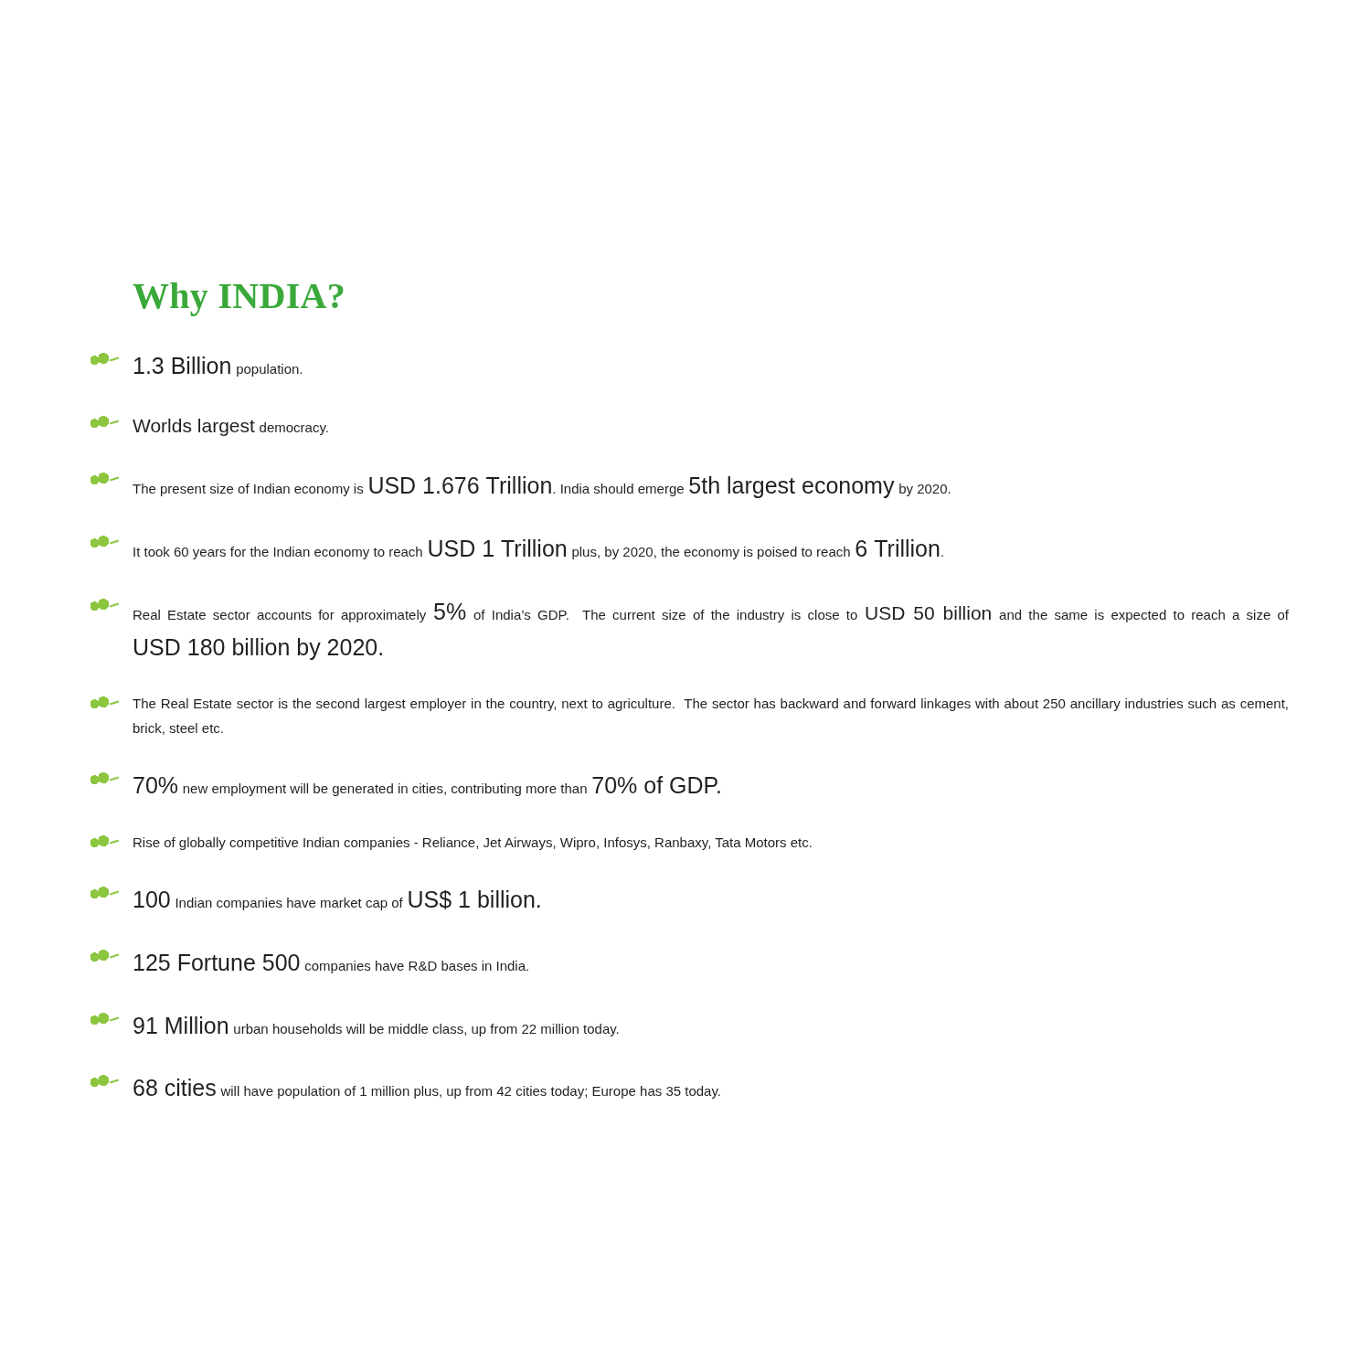Why INDIA?
1.3 Billion population.
Worlds largest democracy.
The present size of Indian economy is USD 1.676 Trillion. India should emerge 5th largest economy by 2020.
It took 60 years for the Indian economy to reach USD 1 Trillion plus, by 2020, the economy is poised to reach 6 Trillion.
Real Estate sector accounts for approximately 5% of India’s GDP. The current size of the industry is close to USD 50 billion and the same is expected to reach a size of USD 180 billion by 2020.
The Real Estate sector is the second largest employer in the country, next to agriculture. The sector has backward and forward linkages with about 250 ancillary industries such as cement, brick, steel etc.
70% new employment will be generated in cities, contributing more than 70% of GDP.
Rise of globally competitive Indian companies - Reliance, Jet Airways, Wipro, Infosys, Ranbaxy, Tata Motors etc.
100 Indian companies have market cap of US$ 1 billion.
125 Fortune 500 companies have R&D bases in India.
91 Million urban households will be middle class, up from 22 million today.
68 cities will have population of 1 million plus, up from 42 cities today; Europe has 35 today.